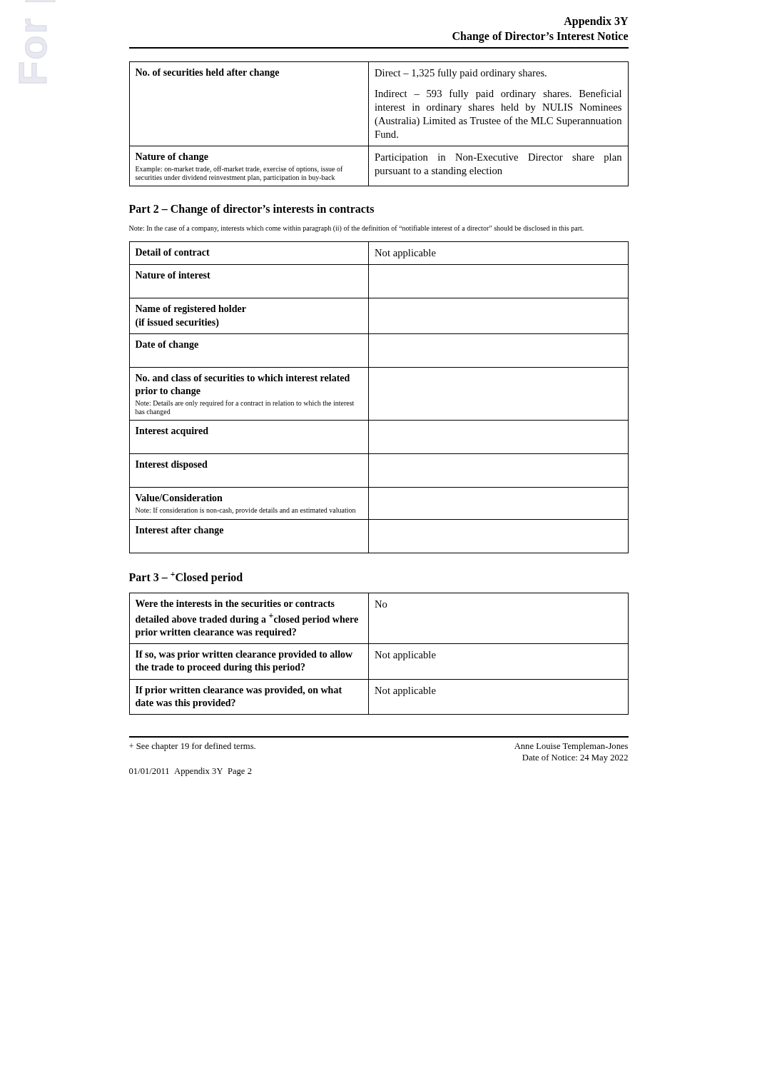For personal use only
Appendix 3Y
Change of Director’s Interest Notice
| No. of securities held after change | Direct – 1,325 fully paid ordinary shares. Indirect – 593 fully paid ordinary shares. Beneficial interest in ordinary shares held by NULIS Nominees (Australia) Limited as Trustee of the MLC Superannuation Fund. |
| Nature of change Example: on-market trade, off-market trade, exercise of options, issue of securities under dividend reinvestment plan, participation in buy-back | Participation in Non-Executive Director share plan pursuant to a standing election |
Part 2 – Change of director’s interests in contracts
Note: In the case of a company, interests which come within paragraph (ii) of the definition of “notifiable interest of a director” should be disclosed in this part.
| Detail of contract | Not applicable |
| Nature of interest | |
| Name of registered holder (if issued securities) | |
| Date of change | |
| No. and class of securities to which interest related prior to change Note: Details are only required for a contract in relation to which the interest has changed | |
| Interest acquired | |
| Interest disposed | |
| Value/Consideration Note: If consideration is non-cash, provide details and an estimated valuation | |
| Interest after change | |
Part 3 – +Closed period
| Were the interests in the securities or contracts detailed above traded during a + closed period where prior written clearance was required? | No |
| If so, was prior written clearance provided to allow the trade to proceed during this period? | Not applicable |
| If prior written clearance was provided, on what date was this provided? | Not applicable |
+ See chapter 19 for defined terms.
Anne Louise Templeman-Jones
Date of Notice: 24 May 2022
01/01/2011 Appendix 3Y Page 2